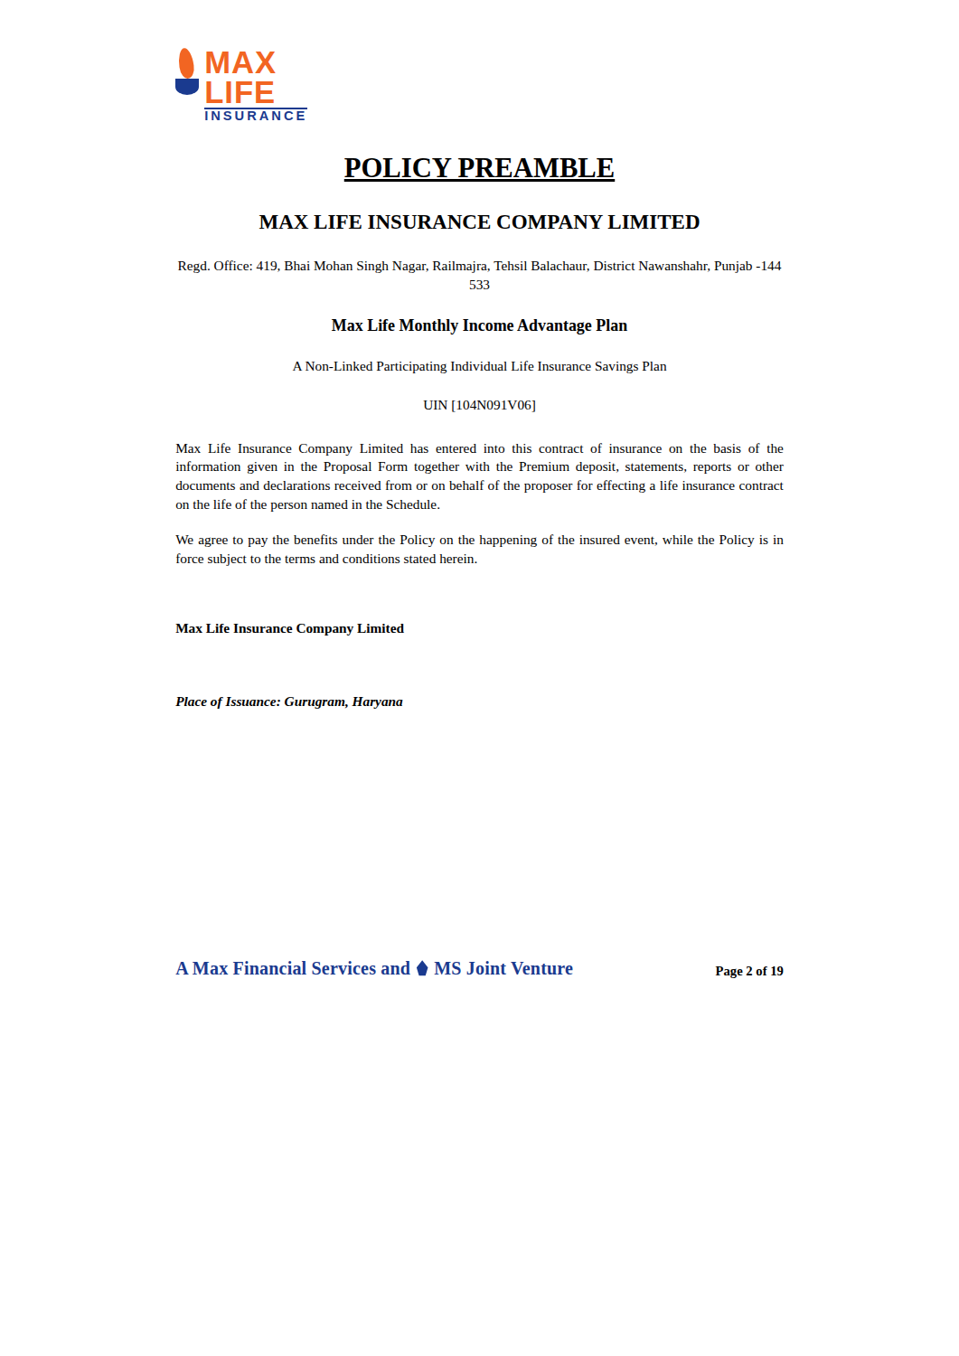MAX
LIFE
INSURANCE
POLICY PREAMBLE
MAX LIFE INSURANCE COMPANY LIMITED
Regd. Office: 419, Bhai Mohan Singh Nagar, Railmajra, Tehsil Balachaur, District Nawanshahr, Punjab -144 533
Max Life Monthly Income Advantage Plan
A Non-Linked Participating Individual Life Insurance Savings Plan
UIN [104N091V06]
Max Life Insurance Company Limited has entered into this contract of insurance on the basis of the information given in the Proposal Form together with the Premium deposit, statements, reports or other documents and declarations received from or on behalf of the proposer for effecting a life insurance contract on the life of the person named in the Schedule.
We agree to pay the benefits under the Policy on the happening of the insured event, while the Policy is in force subject to the terms and conditions stated herein.
Max Life Insurance Company Limited
Place of Issuance: Gurugram, Haryana
A Max Financial Services and MS Joint Venture
Page 2 of 19